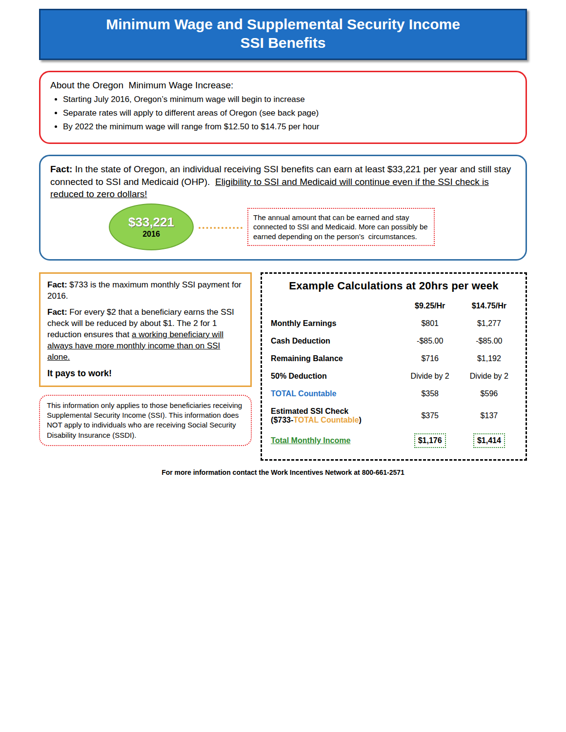Minimum Wage and Supplemental Security Income
SSI Benefits
About the Oregon Minimum Wage Increase:
Starting July 2016, Oregon’s minimum wage will begin to increase
Separate rates will apply to different areas of Oregon (see back page)
By 2022 the minimum wage will range from $12.50 to $14.75 per hour
Fact: In the state of Oregon, an individual receiving SSI benefits can earn at least $33,221 per year and still stay connected to SSI and Medicaid (OHP). Eligibility to SSI and Medicaid will continue even if the SSI check is reduced to zero dollars!
$33,221 2016
The annual amount that can be earned and stay connected to SSI and Medicaid. More can possibly be earned depending on the person’s circumstances.
Fact: $733 is the maximum monthly SSI payment for 2016.
Fact: For every $2 that a beneficiary earns the SSI check will be reduced by about $1. The 2 for 1 reduction ensures that a working beneficiary will always have more monthly income than on SSI alone.
It pays to work!
This information only applies to those beneficiaries receiving Supplemental Security Income (SSI). This information does NOT apply to individuals who are receiving Social Security Disability Insurance (SSDI).
Example Calculations at 20hrs per week
| | $9.25/Hr | $14.75/Hr |
| --- | --- | --- |
| Monthly Earnings | $801 | $1,277 |
| Cash Deduction | -$85.00 | -$85.00 |
| Remaining Balance | $716 | $1,192 |
| 50% Deduction | Divide by 2 | Divide by 2 |
| TOTAL Countable | $358 | $596 |
| Estimated SSI Check ($733- TOTAL Countable ) | $375 | $137 |
| Total Monthly Income | $1,176 | $1,414 |
For more information contact the Work Incentives Network at 800-661-2571